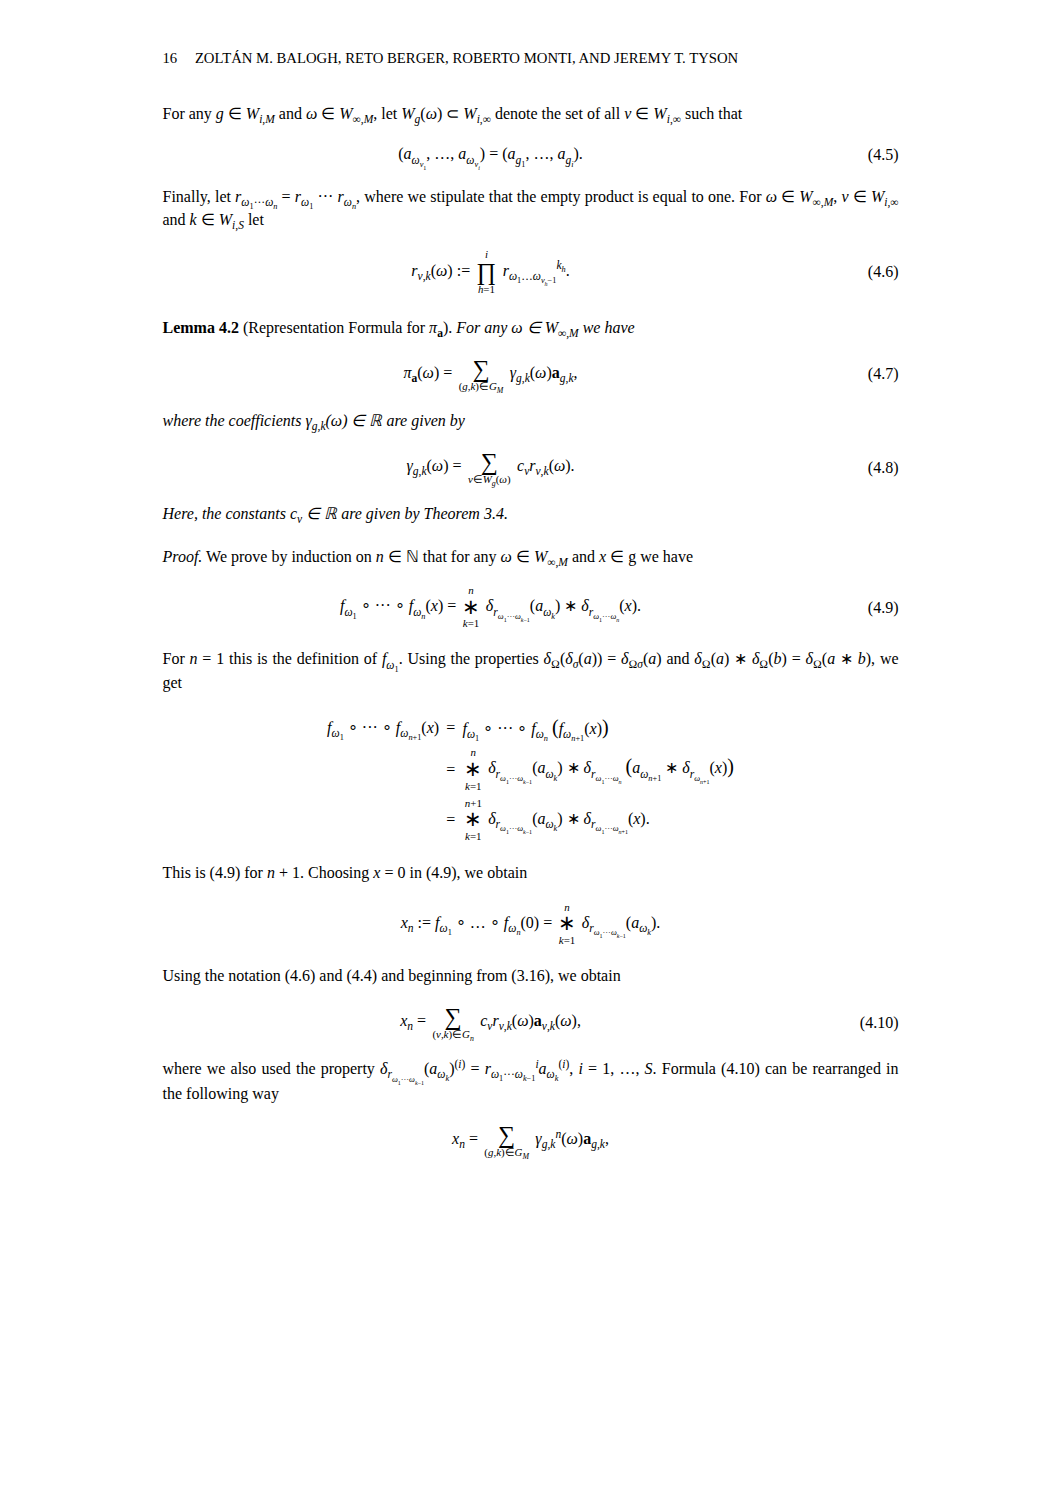16 ZOLTÁN M. BALOGH, RETO BERGER, ROBERTO MONTI, AND JEREMY T. TYSON
For any g ∈ Wi,M and ω ∈ W∞,M, let Wg(ω) ⊂ Wi,∞ denote the set of all v ∈ Wi,∞ such that
(aωv1, …, aωvi) = (ag1, …, agi).
(4.5)
Finally, let rω1···ωn = rω1 ··· rωn, where we stipulate that the empty product is equal to one. For ω ∈ W∞,M, v ∈ Wi,∞ and k ∈ Wi,S let
rv,k(ω) := i∏h=1 rω1…ωvh−1kh.
(4.6)
Lemma 4.2 (Representation Formula for πa). For any ω ∈ W∞,M we have
πa(ω) = ∑(g,k)∈GM γg,k(ω)ag,k,
(4.7)
where the coefficients γg,k(ω) ∈ ℝ are given by
γg,k(ω) = ∑v∈Wg(ω) cvrv,k(ω).
(4.8)
Here, the constants cv ∈ ℝ are given by Theorem 3.4.
Proof. We prove by induction on n ∈ ℕ that for any ω ∈ W∞,M and x ∈ g we have
fω1 ∘ ··· ∘ fωn(x) = n∗k=1 δrω1···ωk−1(aωk) ∗ δrω1···ωn(x).
(4.9)
For n = 1 this is the definition of fω1. Using the properties δΩ(δσ(a)) = δΩσ(a) and δΩ(a) ∗ δΩ(b) = δΩ(a ∗ b), we get
| f ω 1 ∘ ··· ∘ f ω n +1 ( x ) | = | f ω 1 ∘ ··· ∘ f ω n ( f ω n +1 ( x ) ) |
| | = | n ∗ k =1 δ r ω 1 ··· ω k −1 ( a ω k ) ∗ δ r ω 1 ··· ω n ( a ω n +1 ∗ δ r ω n +1 ( x ) ) |
| | = | n +1 ∗ k =1 δ r ω 1 ··· ω k −1 ( a ω k ) ∗ δ r ω 1 ··· ω n +1 ( x ). |
This is (4.9) for n + 1. Choosing x = 0 in (4.9), we obtain
xn := fω1 ∘ … ∘ fωn(0) = n∗k=1 δrω1···ωk−1(aωk).
Using the notation (4.6) and (4.4) and beginning from (3.16), we obtain
xn = ∑(v,k)∈Gn cvrv,k(ω)av,k(ω),
(4.10)
where we also used the property δrω1···ωk−1(aωk)(i) = rω1···ωk−1iaωk(i), i = 1, …, S. Formula (4.10) can be rearranged in the following way
xn = ∑(g,k)∈GM γg,kn(ω)ag,k,